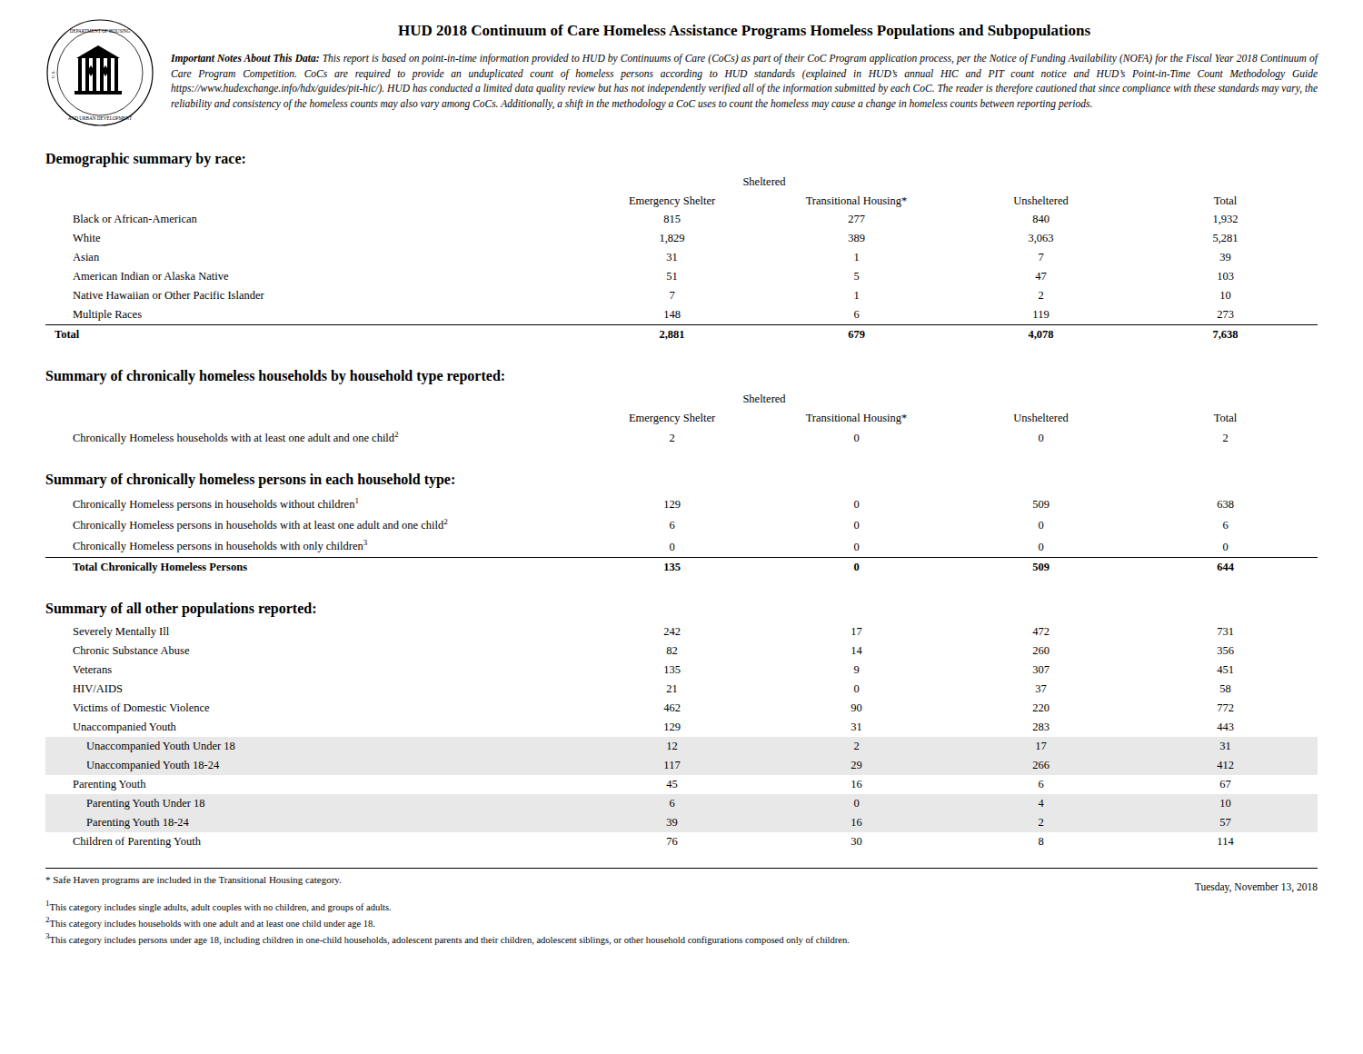DEPARTMENT OF HOUSING AND URBAN DEVELOPMENT U.S.
HUD 2018 Continuum of Care Homeless Assistance Programs Homeless Populations and Subpopulations
Important Notes About This Data: This report is based on point-in-time information provided to HUD by Continuums of Care (CoCs) as part of their CoC Program application process, per the Notice of Funding Availability (NOFA) for the Fiscal Year 2018 Continuum of Care Program Competition. CoCs are required to provide an unduplicated count of homeless persons according to HUD standards (explained in HUD’s annual HIC and PIT count notice and HUD’s Point-in-Time Count Methodology Guide https://www.hudexchange.info/hdx/guides/pit-hic/). HUD has conducted a limited data quality review but has not independently verified all of the information submitted by each CoC. The reader is therefore cautioned that since compliance with these standards may vary, the reliability and consistency of the homeless counts may also vary among CoCs. Additionally, a shift in the methodology a CoC uses to count the homeless may cause a change in homeless counts between reporting periods.
Demographic summary by race:
| | Sheltered | | |
| | Emergency Shelter | Transitional Housing* | Unsheltered | Total |
| Black or African-American | 815 | 277 | 840 | 1,932 |
| White | 1,829 | 389 | 3,063 | 5,281 |
| Asian | 31 | 1 | 7 | 39 |
| American Indian or Alaska Native | 51 | 5 | 47 | 103 |
| Native Hawaiian or Other Pacific Islander | 7 | 1 | 2 | 10 |
| Multiple Races | 148 | 6 | 119 | 273 |
| Total | 2,881 | 679 | 4,078 | 7,638 |
Summary of chronically homeless households by household type reported:
| | Sheltered | | |
| | Emergency Shelter | Transitional Housing* | Unsheltered | Total |
| Chronically Homeless households with at least one adult and one child 2 | 2 | 0 | 0 | 2 |
Summary of chronically homeless persons in each household type:
| Chronically Homeless persons in households without children 1 | 129 | 0 | 509 | 638 |
| Chronically Homeless persons in households with at least one adult and one child 2 | 6 | 0 | 0 | 6 |
| Chronically Homeless persons in households with only children 3 | 0 | 0 | 0 | 0 |
| Total Chronically Homeless Persons | 135 | 0 | 509 | 644 |
Summary of all other populations reported:
| Severely Mentally Ill | 242 | 17 | 472 | 731 |
| Chronic Substance Abuse | 82 | 14 | 260 | 356 |
| Veterans | 135 | 9 | 307 | 451 |
| HIV/AIDS | 21 | 0 | 37 | 58 |
| Victims of Domestic Violence | 462 | 90 | 220 | 772 |
| Unaccompanied Youth | 129 | 31 | 283 | 443 |
| Unaccompanied Youth Under 18 | 12 | 2 | 17 | 31 |
| Unaccompanied Youth 18-24 | 117 | 29 | 266 | 412 |
| Parenting Youth | 45 | 16 | 6 | 67 |
| Parenting Youth Under 18 | 6 | 0 | 4 | 10 |
| Parenting Youth 18-24 | 39 | 16 | 2 | 57 |
| Children of Parenting Youth | 76 | 30 | 8 | 114 |
* Safe Haven programs are included in the Transitional Housing category.
Tuesday, November 13, 2018
1This category includes single adults, adult couples with no children, and groups of adults.
2This category includes households with one adult and at least one child under age 18.
3This category includes persons under age 18, including children in one-child households, adolescent parents and their children, adolescent siblings, or other household configurations composed only of children.